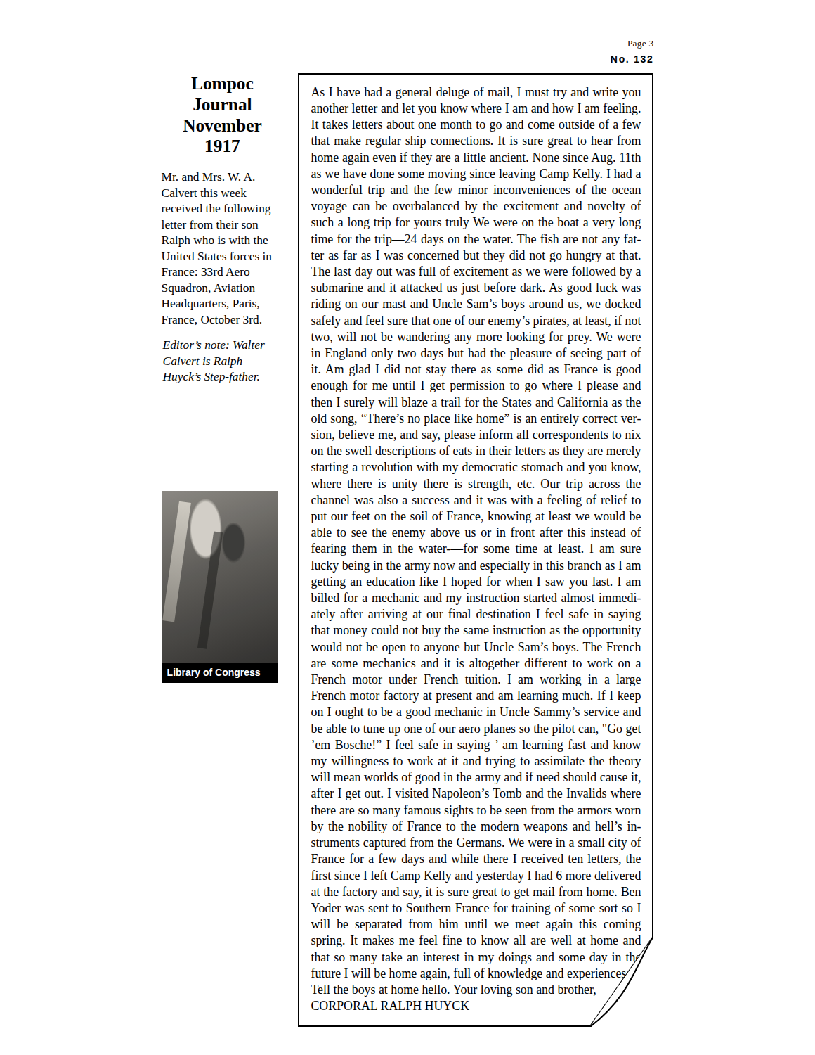Page 3
No. 132
Lompoc
Journal
November
1917
Mr. and Mrs. W. A. Calvert this week received the following letter from their son Ralph who is with the United States forces in France: 33rd Aero Squadron, Aviation Headquarters, Paris, France, October 3rd.
Editor’s note: Walter Calvert is Ralph Huyck’s Step-father.
Library of Congress
As I have had a general deluge of mail, I must try and write you another letter and let you know where I am and how I am feeling. It takes letters about one month to go and come outside of a few that make regular ship connections. It is sure great to hear from home again even if they are a little ancient. None since Aug. 11th as we have done some moving since leaving Camp Kelly. I had a wonderful trip and the few minor inconveniences of the ocean voyage can be overbalanced by the excitement and novelty of such a long trip for yours truly We were on the boat a very long time for the trip—24 days on the water. The fish are not any fatter as far as I was concerned but they did not go hungry at that. The last day out was full of excitement as we were followed by a submarine and it attacked us just before dark. As good luck was riding on our mast and Uncle Sam’s boys around us, we docked safely and feel sure that one of our enemy’s pirates, at least, if not two, will not be wandering any more looking for prey. We were in England only two days but had the pleasure of seeing part of it. Am glad I did not stay there as some did as France is good enough for me until I get permission to go where I please and then I surely will blaze a trail for the States and California as the old song, “There’s no place like home” is an entirely correct version, believe me, and say, please inform all correspondents to nix on the swell descriptions of eats in their letters as they are merely starting a revolution with my democratic stomach and you know, where there is unity there is strength, etc. Our trip across the channel was also a success and it was with a feeling of relief to put our feet on the soil of France, knowing at least we would be able to see the enemy above us or in front after this instead of fearing them in the water-—for some time at least. I am sure lucky being in the army now and especially in this branch as I am getting an education like I hoped for when I saw you last. I am billed for a mechanic and my instruction started almost immediately after arriving at our final destination I feel safe in saying that money could not buy the same instruction as the opportunity would not be open to anyone but Uncle Sam’s boys. The French are some mechanics and it is altogether different to work on a French motor under French tuition. I am working in a large French motor factory at present and am learning much. If I keep on I ought to be a good mechanic in Uncle Sammy’s service and be able to tune up one of our aero planes so the pilot can, "Go get ’em Bosche!” I feel safe in saying ’ am learning fast and know my willingness to work at it and trying to assimilate the theory will mean worlds of good in the army and if need should cause it, after I get out. I visited Napoleon’s Tomb and the Invalids where there are so many famous sights to be seen from the armors worn by the nobility of France to the modern weapons and hell’s instruments captured from the Germans. We were in a small city of France for a few days and while there I received ten letters, the first since I left Camp Kelly and yesterday I had 6 more delivered at the factory and say, it is sure great to get mail from home. Ben Yoder was sent to Southern France for training of some sort so I will be separated from him until we meet again this coming spring. It makes me feel fine to know all are well at home and that so many take an interest in my doings and some day in the future I will be home again, full of knowledge and experiences.
Tell the boys at home hello. Your loving son and brother,
CORPORAL RALPH HUYCK